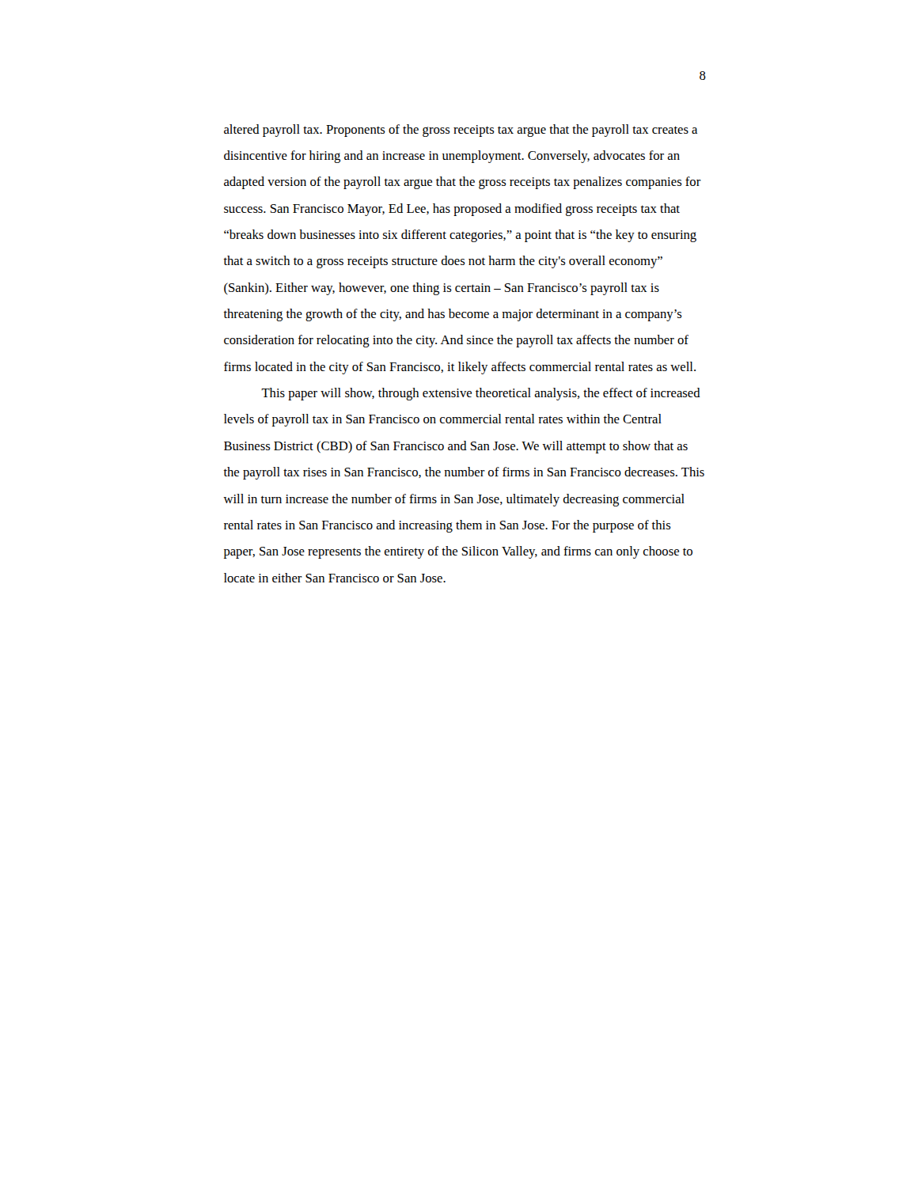8
altered payroll tax. Proponents of the gross receipts tax argue that the payroll tax creates a disincentive for hiring and an increase in unemployment. Conversely, advocates for an adapted version of the payroll tax argue that the gross receipts tax penalizes companies for success. San Francisco Mayor, Ed Lee, has proposed a modified gross receipts tax that “breaks down businesses into six different categories,” a point that is “the key to ensuring that a switch to a gross receipts structure does not harm the city's overall economy” (Sankin). Either way, however, one thing is certain – San Francisco’s payroll tax is threatening the growth of the city, and has become a major determinant in a company’s consideration for relocating into the city. And since the payroll tax affects the number of firms located in the city of San Francisco, it likely affects commercial rental rates as well.
This paper will show, through extensive theoretical analysis, the effect of increased levels of payroll tax in San Francisco on commercial rental rates within the Central Business District (CBD) of San Francisco and San Jose. We will attempt to show that as the payroll tax rises in San Francisco, the number of firms in San Francisco decreases. This will in turn increase the number of firms in San Jose, ultimately decreasing commercial rental rates in San Francisco and increasing them in San Jose. For the purpose of this paper, San Jose represents the entirety of the Silicon Valley, and firms can only choose to locate in either San Francisco or San Jose.